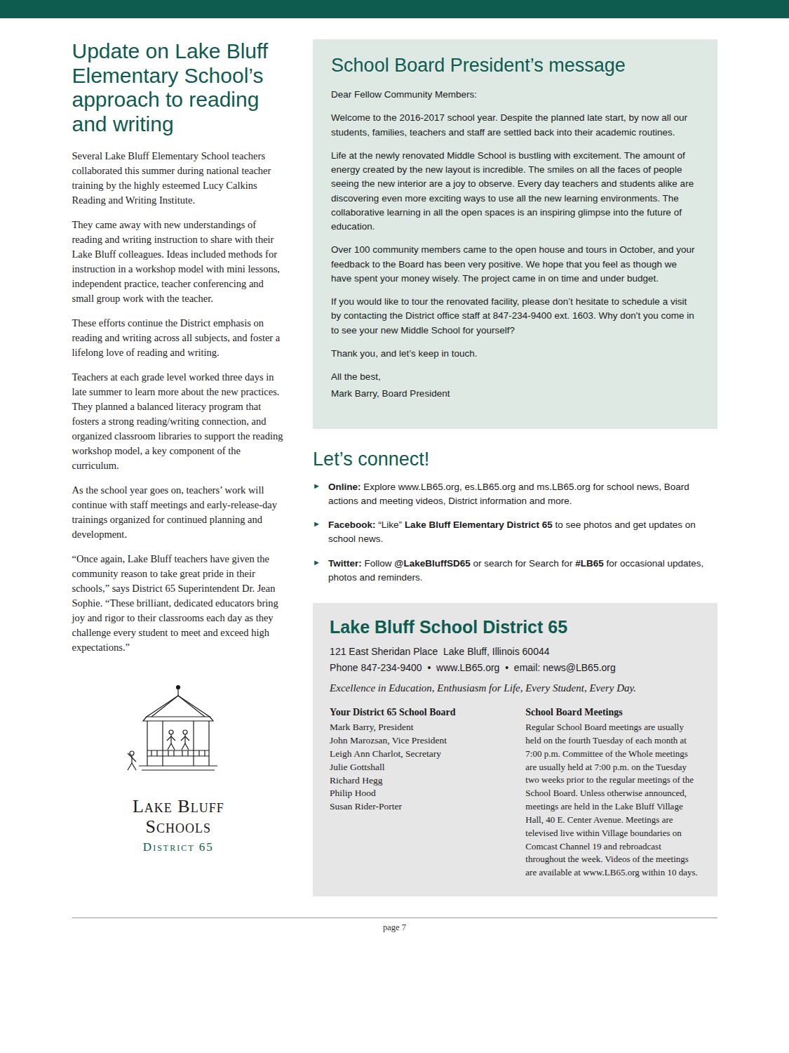Update on Lake Bluff Elementary School’s approach to reading and writing
Several Lake Bluff Elementary School teachers collaborated this summer during national teacher training by the highly esteemed Lucy Calkins Reading and Writing Institute.
They came away with new understandings of reading and writing instruction to share with their Lake Bluff colleagues. Ideas included methods for instruction in a workshop model with mini lessons, independent practice, teacher conferencing and small group work with the teacher.
These efforts continue the District emphasis on reading and writing across all subjects, and foster a lifelong love of reading and writing.
Teachers at each grade level worked three days in late summer to learn more about the new practices. They planned a balanced literacy program that fosters a strong reading/writing connection, and organized classroom libraries to support the reading workshop model, a key component of the curriculum.
As the school year goes on, teachers’ work will continue with staff meetings and early-release-day trainings organized for continued planning and development.
“Once again, Lake Bluff teachers have given the community reason to take great pride in their schools,” says District 65 Superintendent Dr. Jean Sophie. “These brilliant, dedicated educators bring joy and rigor to their classrooms each day as they challenge every student to meet and exceed high expectations.”
Lake Bluff
Schools
District 65
School Board President’s message
Dear Fellow Community Members:
Welcome to the 2016-2017 school year. Despite the planned late start, by now all our students, families, teachers and staff are settled back into their academic routines.
Life at the newly renovated Middle School is bustling with excitement. The amount of energy created by the new layout is incredible. The smiles on all the faces of people seeing the new interior are a joy to observe. Every day teachers and students alike are discovering even more exciting ways to use all the new learning environments. The collaborative learning in all the open spaces is an inspiring glimpse into the future of education.
Over 100 community members came to the open house and tours in October, and your feedback to the Board has been very positive. We hope that you feel as though we have spent your money wisely. The project came in on time and under budget.
If you would like to tour the renovated facility, please don’t hesitate to schedule a visit by contacting the District office staff at 847-234-9400 ext. 1603. Why don't you come in to see your new Middle School for yourself?
Thank you, and let’s keep in touch.
All the best,
Mark Barry, Board President
Let’s connect!
Online: Explore www.LB65.org, es.LB65.org and ms.LB65.org for school news, Board actions and meeting videos, District information and more.
Facebook: “Like” Lake Bluff Elementary District 65 to see photos and get updates on school news.
Twitter: Follow @LakeBluffSD65 or search for Search for #LB65 for occasional updates, photos and reminders.
Lake Bluff School District 65
121 East Sheridan Place Lake Bluff, Illinois 60044
Phone 847-234-9400 • www.LB65.org • email: news@LB65.org
Excellence in Education, Enthusiasm for Life, Every Student, Every Day.
Your District 65 School Board
Mark Barry, President
John Marozsan, Vice President
Leigh Ann Charlot, Secretary
Julie Gottshall
Richard Hegg
Philip Hood
Susan Rider-Porter
School Board Meetings
Regular School Board meetings are usually held on the fourth Tuesday of each month at 7:00 p.m. Committee of the Whole meetings are usually held at 7:00 p.m. on the Tuesday two weeks prior to the regular meetings of the School Board. Unless otherwise announced, meetings are held in the Lake Bluff Village Hall, 40 E. Center Avenue. Meetings are televised live within Village boundaries on Comcast Channel 19 and rebroadcast throughout the week. Videos of the meetings are available at www.LB65.org within 10 days.
page 7